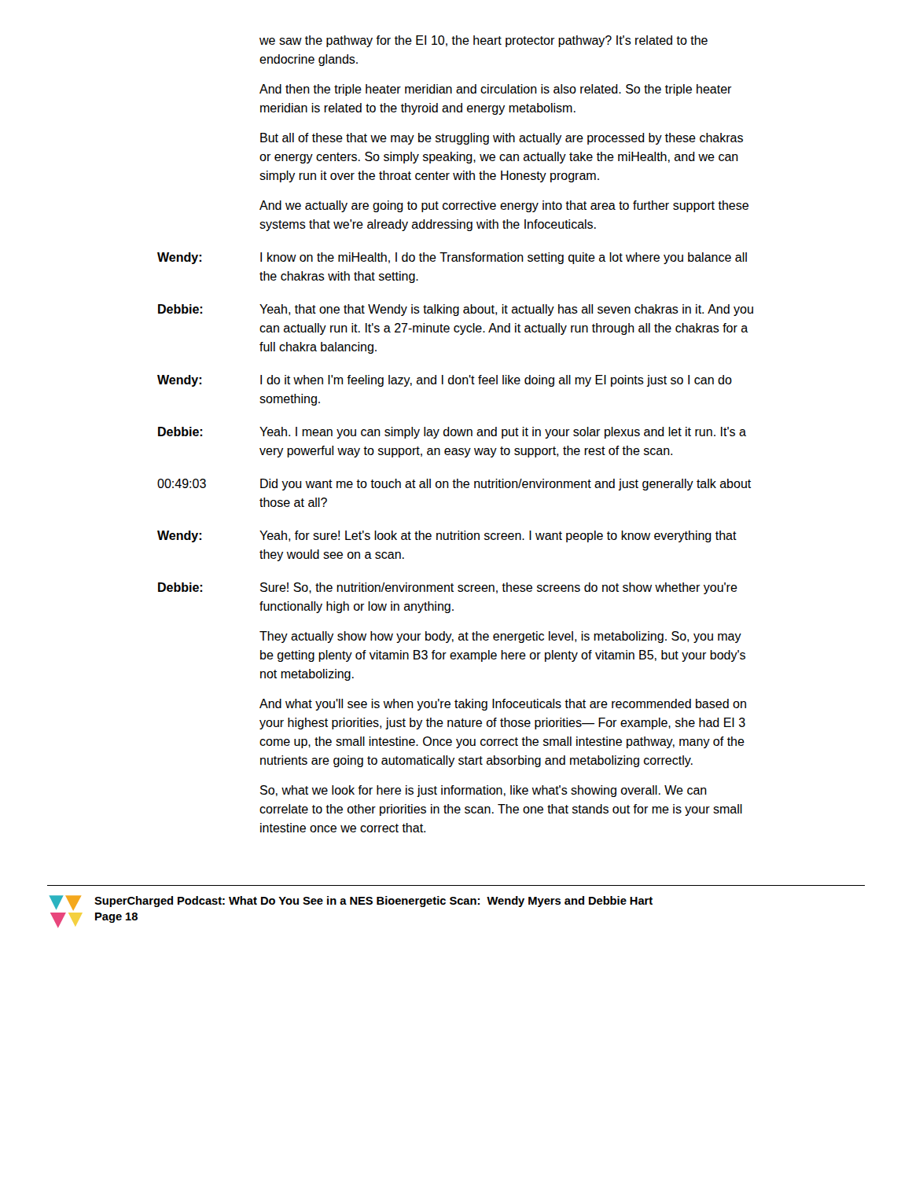we saw the pathway for the EI 10, the heart protector pathway? It's related to the endocrine glands.
And then the triple heater meridian and circulation is also related. So the triple heater meridian is related to the thyroid and energy metabolism.
But all of these that we may be struggling with actually are processed by these chakras or energy centers. So simply speaking, we can actually take the miHealth, and we can simply run it over the throat center with the Honesty program.
And we actually are going to put corrective energy into that area to further support these systems that we're already addressing with the Infoceuticals.
Wendy:
I know on the miHealth, I do the Transformation setting quite a lot where you balance all the chakras with that setting.
Debbie:
Yeah, that one that Wendy is talking about, it actually has all seven chakras in it. And you can actually run it. It's a 27-minute cycle. And it actually run through all the chakras for a full chakra balancing.
Wendy:
I do it when I'm feeling lazy, and I don't feel like doing all my EI points just so I can do something.
Debbie:
Yeah. I mean you can simply lay down and put it in your solar plexus and let it run. It's a very powerful way to support, an easy way to support, the rest of the scan.
00:49:03
Did you want me to touch at all on the nutrition/environment and just generally talk about those at all?
Wendy:
Yeah, for sure! Let's look at the nutrition screen. I want people to know everything that they would see on a scan.
Debbie:
Sure! So, the nutrition/environment screen, these screens do not show whether you're functionally high or low in anything.
They actually show how your body, at the energetic level, is metabolizing. So, you may be getting plenty of vitamin B3 for example here or plenty of vitamin B5, but your body's not metabolizing.
And what you'll see is when you're taking Infoceuticals that are recommended based on your highest priorities, just by the nature of those priorities— For example, she had EI 3 come up, the small intestine. Once you correct the small intestine pathway, many of the nutrients are going to automatically start absorbing and metabolizing correctly.
So, what we look for here is just information, like what's showing overall. We can correlate to the other priorities in the scan. The one that stands out for me is your small intestine once we correct that.
SuperCharged Podcast: What Do You See in a NES Bioenergetic Scan: Wendy Myers and Debbie Hart
Page 18